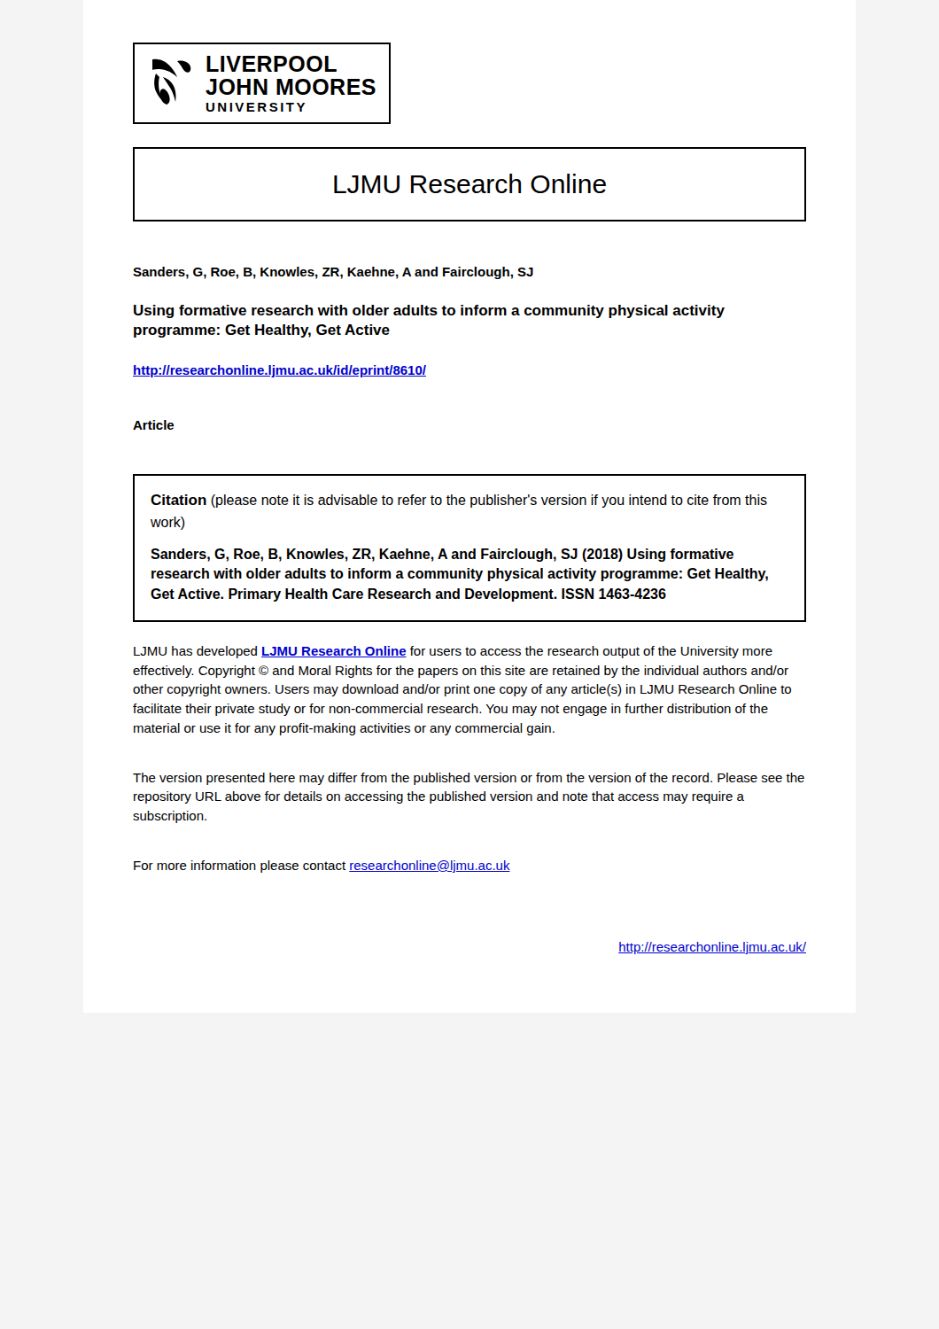LIVERPOOL JOHN MOORES UNIVERSITY
LJMU Research Online
Sanders, G, Roe, B, Knowles, ZR, Kaehne, A and Fairclough, SJ
Using formative research with older adults to inform a community physical activity programme: Get Healthy, Get Active
http://researchonline.ljmu.ac.uk/id/eprint/8610/
Article
Citation (please note it is advisable to refer to the publisher's version if you intend to cite from this work)
Sanders, G, Roe, B, Knowles, ZR, Kaehne, A and Fairclough, SJ (2018) Using formative research with older adults to inform a community physical activity programme: Get Healthy, Get Active. Primary Health Care Research and Development. ISSN 1463-4236
LJMU has developed LJMU Research Online for users to access the research output of the University more effectively. Copyright © and Moral Rights for the papers on this site are retained by the individual authors and/or other copyright owners. Users may download and/or print one copy of any article(s) in LJMU Research Online to facilitate their private study or for non-commercial research. You may not engage in further distribution of the material or use it for any profit-making activities or any commercial gain.
The version presented here may differ from the published version or from the version of the record. Please see the repository URL above for details on accessing the published version and note that access may require a subscription.
For more information please contact researchonline@ljmu.ac.uk
http://researchonline.ljmu.ac.uk/